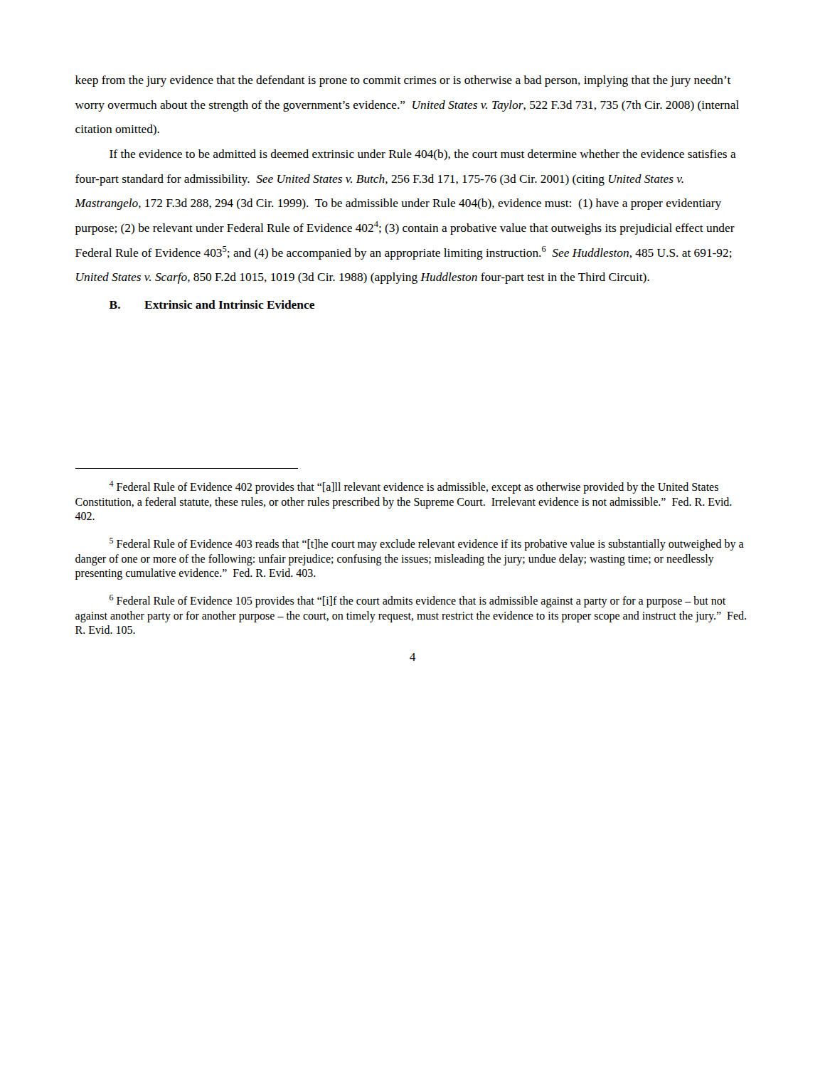keep from the jury evidence that the defendant is prone to commit crimes or is otherwise a bad person, implying that the jury needn’t worry overmuch about the strength of the government’s evidence.” United States v. Taylor, 522 F.3d 731, 735 (7th Cir. 2008) (internal citation omitted).
If the evidence to be admitted is deemed extrinsic under Rule 404(b), the court must determine whether the evidence satisfies a four-part standard for admissibility. See United States v. Butch, 256 F.3d 171, 175-76 (3d Cir. 2001) (citing United States v. Mastrangelo, 172 F.3d 288, 294 (3d Cir. 1999). To be admissible under Rule 404(b), evidence must: (1) have a proper evidentiary purpose; (2) be relevant under Federal Rule of Evidence 4024; (3) contain a probative value that outweighs its prejudicial effect under Federal Rule of Evidence 4035; and (4) be accompanied by an appropriate limiting instruction.6 See Huddleston, 485 U.S. at 691-92; United States v. Scarfo, 850 F.2d 1015, 1019 (3d Cir. 1988) (applying Huddleston four-part test in the Third Circuit).
B. Extrinsic and Intrinsic Evidence
4 Federal Rule of Evidence 402 provides that “[a]ll relevant evidence is admissible, except as otherwise provided by the United States Constitution, a federal statute, these rules, or other rules prescribed by the Supreme Court. Irrelevant evidence is not admissible.” Fed. R. Evid. 402.
5 Federal Rule of Evidence 403 reads that “[t]he court may exclude relevant evidence if its probative value is substantially outweighed by a danger of one or more of the following: unfair prejudice; confusing the issues; misleading the jury; undue delay; wasting time; or needlessly presenting cumulative evidence.” Fed. R. Evid. 403.
6 Federal Rule of Evidence 105 provides that “[i]f the court admits evidence that is admissible against a party or for a purpose – but not against another party or for another purpose – the court, on timely request, must restrict the evidence to its proper scope and instruct the jury.” Fed. R. Evid. 105.
4